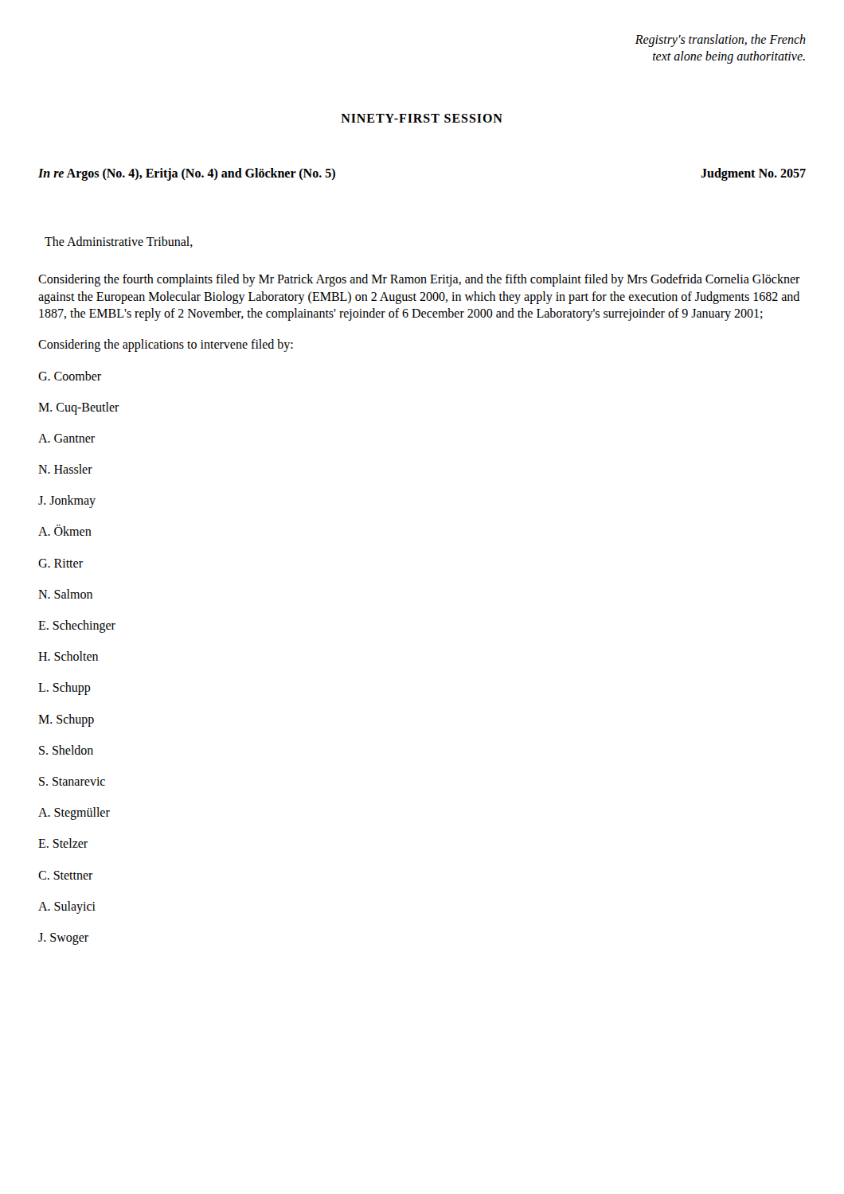Registry's translation, the French
text alone being authoritative.
NINETY-FIRST SESSION
In re Argos (No. 4), Eritja (No. 4) and Glöckner (No. 5) Judgment No. 2057
The Administrative Tribunal,
Considering the fourth complaints filed by Mr Patrick Argos and Mr Ramon Eritja, and the fifth complaint filed by Mrs Godefrida Cornelia Glöckner against the European Molecular Biology Laboratory (EMBL) on 2 August 2000, in which they apply in part for the execution of Judgments 1682 and 1887, the EMBL's reply of 2 November, the complainants' rejoinder of 6 December 2000 and the Laboratory's surrejoinder of 9 January 2001;
Considering the applications to intervene filed by:
G. Coomber
M. Cuq-Beutler
A. Gantner
N. Hassler
J. Jonkmay
A. Ökmen
G. Ritter
N. Salmon
E. Schechinger
H. Scholten
L. Schupp
M. Schupp
S. Sheldon
S. Stanarevic
A. Stegmüller
E. Stelzer
C. Stettner
A. Sulayici
J. Swoger